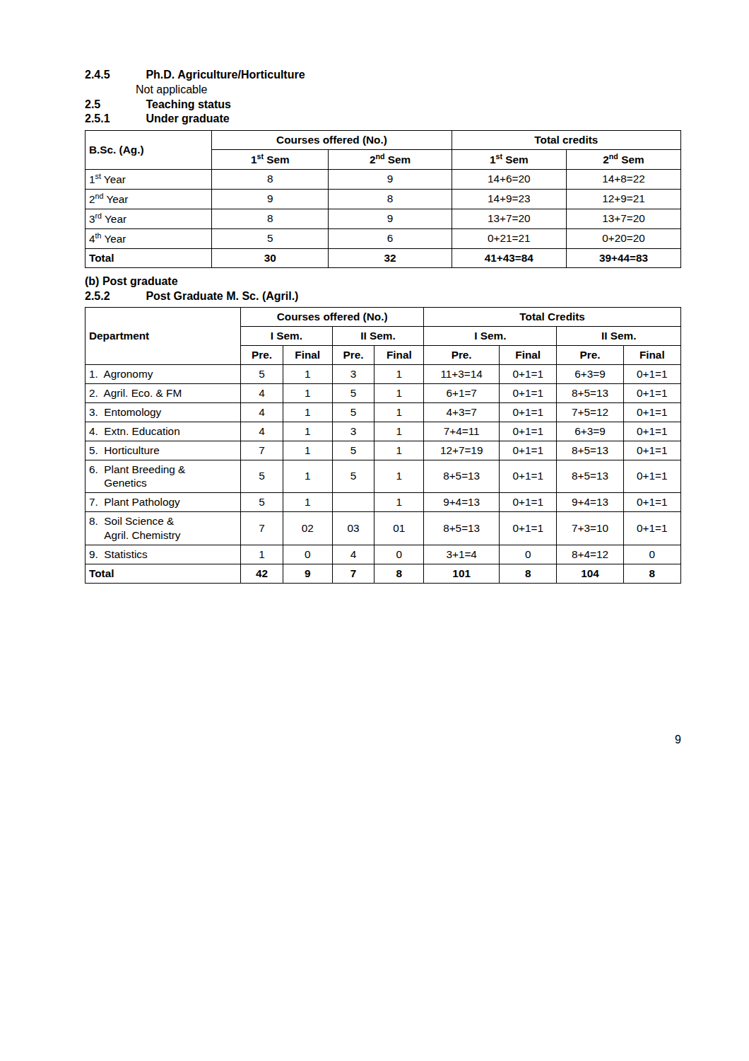2.4.5 Ph.D. Agriculture/Horticulture
Not applicable
2.5 Teaching status
2.5.1 Under graduate
| B.Sc. (Ag.) | Courses offered (No.) | Total credits |
| --- | --- | --- |
| 1 st Sem | 2 nd Sem | 1 st Sem | 2 nd Sem |
| 1 st Year | 8 | 9 | 14+6=20 | 14+8=22 |
| 2 nd Year | 9 | 8 | 14+9=23 | 12+9=21 |
| 3 rd Year | 8 | 9 | 13+7=20 | 13+7=20 |
| 4 th Year | 5 | 6 | 0+21=21 | 0+20=20 |
| Total | 30 | 32 | 41+43=84 | 39+44=83 |
(b) Post graduate
2.5.2 Post Graduate M. Sc. (Agril.)
| Department | Courses offered (No.) | Total Credits |
| --- | --- | --- |
| I Sem. | II Sem. | I Sem. | II Sem. |
| Pre. | Final | Pre. | Final | Pre. | Final | Pre. | Final |
| 1. Agronomy | 5 | 1 | 3 | 1 | 11+3=14 | 0+1=1 | 6+3=9 | 0+1=1 |
| 2. Agril. Eco. & FM | 4 | 1 | 5 | 1 | 6+1=7 | 0+1=1 | 8+5=13 | 0+1=1 |
| 3. Entomology | 4 | 1 | 5 | 1 | 4+3=7 | 0+1=1 | 7+5=12 | 0+1=1 |
| 4. Extn. Education | 4 | 1 | 3 | 1 | 7+4=11 | 0+1=1 | 6+3=9 | 0+1=1 |
| 5. Horticulture | 7 | 1 | 5 | 1 | 12+7=19 | 0+1=1 | 8+5=13 | 0+1=1 |
| 6. Plant Breeding & Genetics | 5 | 1 | 5 | 1 | 8+5=13 | 0+1=1 | 8+5=13 | 0+1=1 |
| 7. Plant Pathology | 5 | 1 | | 1 | 9+4=13 | 0+1=1 | 9+4=13 | 0+1=1 |
| 8. Soil Science & Agril. Chemistry | 7 | 02 | 03 | 01 | 8+5=13 | 0+1=1 | 7+3=10 | 0+1=1 |
| 9. Statistics | 1 | 0 | 4 | 0 | 3+1=4 | 0 | 8+4=12 | 0 |
| Total | 42 | 9 | 7 | 8 | 101 | 8 | 104 | 8 |
9